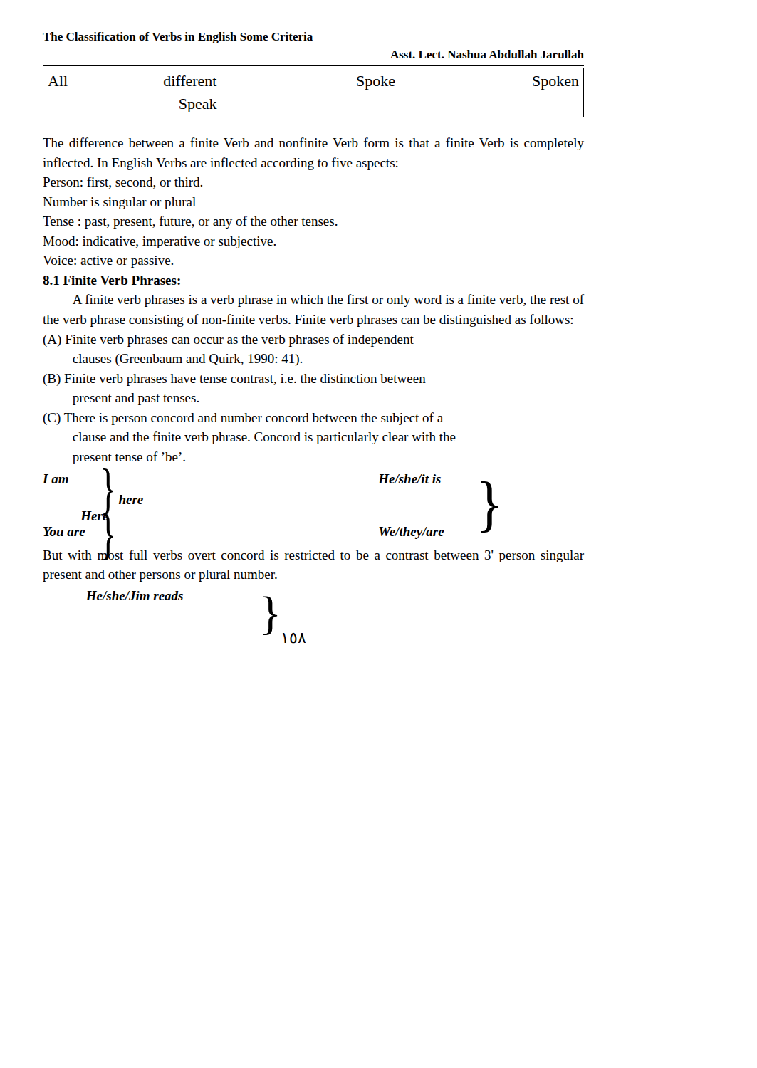The Classification of Verbs in English Some Criteria
Asst. Lect. Nashua Abdullah Jarullah
| All different Speak | Spoke | Spoken |
The difference between a finite Verb and nonfinite Verb form is that a finite Verb is completely inflected. In English Verbs are inflected according to five aspects:
Person: first, second, or third.
Number is singular or plural
Tense : past, present, future, or any of the other tenses.
Mood: indicative, imperative or subjective.
Voice: active or passive.
8.1 Finite Verb Phrases:
A finite verb phrases is a verb phrase in which the first or only word is a finite verb, the rest of the verb phrase consisting of non-finite verbs. Finite verb phrases can be distinguished as follows:
(A) Finite verb phrases can occur as the verb phrases of independent
clauses (Greenbaum and Quirk, 1990: 41).
(B) Finite verb phrases have tense contrast, i.e. the distinction between
present and past tenses.
(C) There is person concord and number concord between the subject of a
clause and the finite verb phrase. Concord is particularly clear with the
present tense of ’be’.
I am } here Here } You are He/she/it is } We/they/are
But with most full verbs overt concord is restricted to be a contrast between 3' person singular present and other persons or plural number.
He/she/Jim reads } ١٥٨